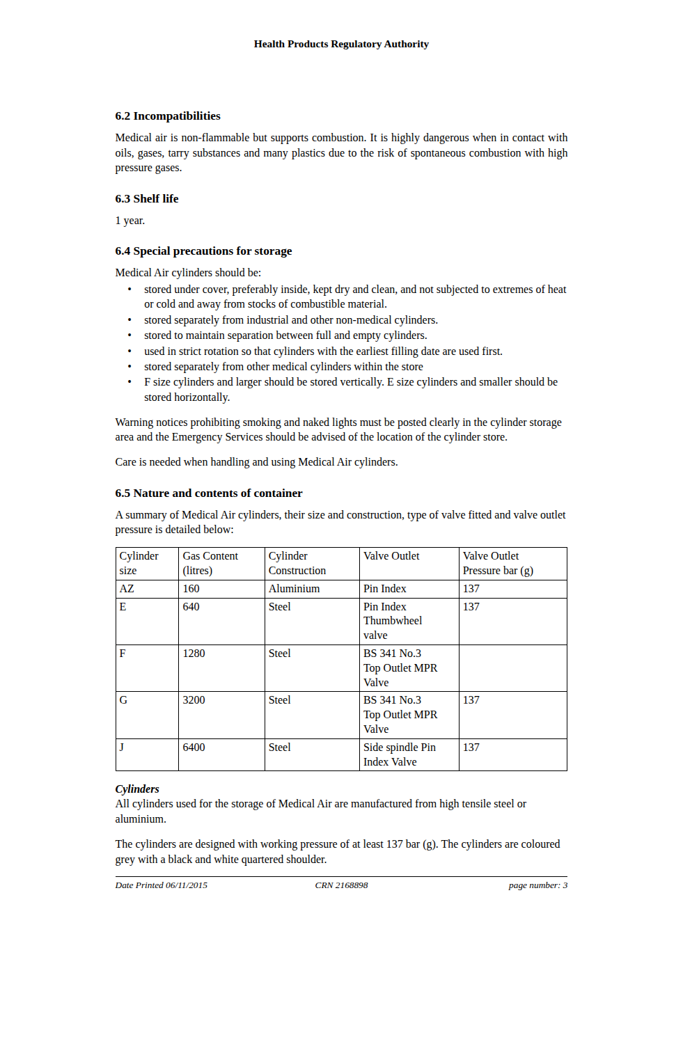Health Products Regulatory Authority
6.2 Incompatibilities
Medical air is non-flammable but supports combustion. It is highly dangerous when in contact with oils, gases, tarry substances and many plastics due to the risk of spontaneous combustion with high pressure gases.
6.3 Shelf life
1 year.
6.4 Special precautions for storage
Medical Air cylinders should be:
stored under cover, preferably inside, kept dry and clean, and not subjected to extremes of heat or cold and away from stocks of combustible material.
stored separately from industrial and other non-medical cylinders.
stored to maintain separation between full and empty cylinders.
used in strict rotation so that cylinders with the earliest filling date are used first.
stored separately from other medical cylinders within the store
F size cylinders and larger should be stored vertically. E size cylinders and smaller should be stored horizontally.
Warning notices prohibiting smoking and naked lights must be posted clearly in the cylinder storage area and the Emergency Services should be advised of the location of the cylinder store.
Care is needed when handling and using Medical Air cylinders.
6.5 Nature and contents of container
A summary of Medical Air cylinders, their size and construction, type of valve fitted and valve outlet pressure is detailed below:
| Cylinder size | Gas Content (litres) | Cylinder Construction | Valve Outlet | Valve Outlet Pressure bar (g) |
| AZ | 160 | Aluminium | Pin Index | 137 |
| E | 640 | Steel | Pin Index Thumbwheel valve | 137 |
| F | 1280 | Steel | BS 341 No.3 Top Outlet MPR Valve | |
| G | 3200 | Steel | BS 341 No.3 Top Outlet MPR Valve | 137 |
| J | 6400 | Steel | Side spindle Pin Index Valve | 137 |
Cylinders
All cylinders used for the storage of Medical Air are manufactured from high tensile steel or aluminium.
The cylinders are designed with working pressure of at least 137 bar (g). The cylinders are coloured grey with a black and white quartered shoulder.
Date Printed 06/11/2015 CRN 2168898 page number: 3